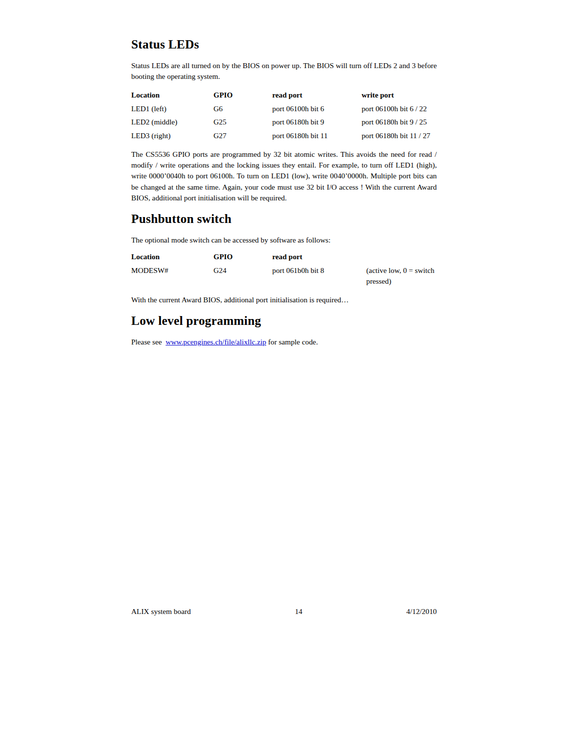Status LEDs
Status LEDs are all turned on by the BIOS on power up. The BIOS will turn off LEDs 2 and 3 before booting the operating system.
| Location | GPIO | read port | write port |
| --- | --- | --- | --- |
| LED1 (left) | G6 | port 06100h bit 6 | port 06100h bit 6 / 22 |
| LED2 (middle) | G25 | port 06180h bit 9 | port 06180h bit 9 / 25 |
| LED3 (right) | G27 | port 06180h bit 11 | port 06180h bit 11 / 27 |
The CS5536 GPIO ports are programmed by 32 bit atomic writes. This avoids the need for read / modify / write operations and the locking issues they entail. For example, to turn off LED1 (high), write 0000’0040h to port 06100h. To turn on LED1 (low), write 0040’0000h. Multiple port bits can be changed at the same time. Again, your code must use 32 bit I/O access ! With the current Award BIOS, additional port initialisation will be required.
Pushbutton switch
The optional mode switch can be accessed by software as follows:
| Location | GPIO | read port | |
| MODESW# | G24 | port 061b0h bit 8 | (active low, 0 = switch pressed) |
With the current Award BIOS, additional port initialisation is required…
Low level programming
Please see www.pcengines.ch/file/alixllc.zip for sample code.
ALIX system board
14
4/12/2010